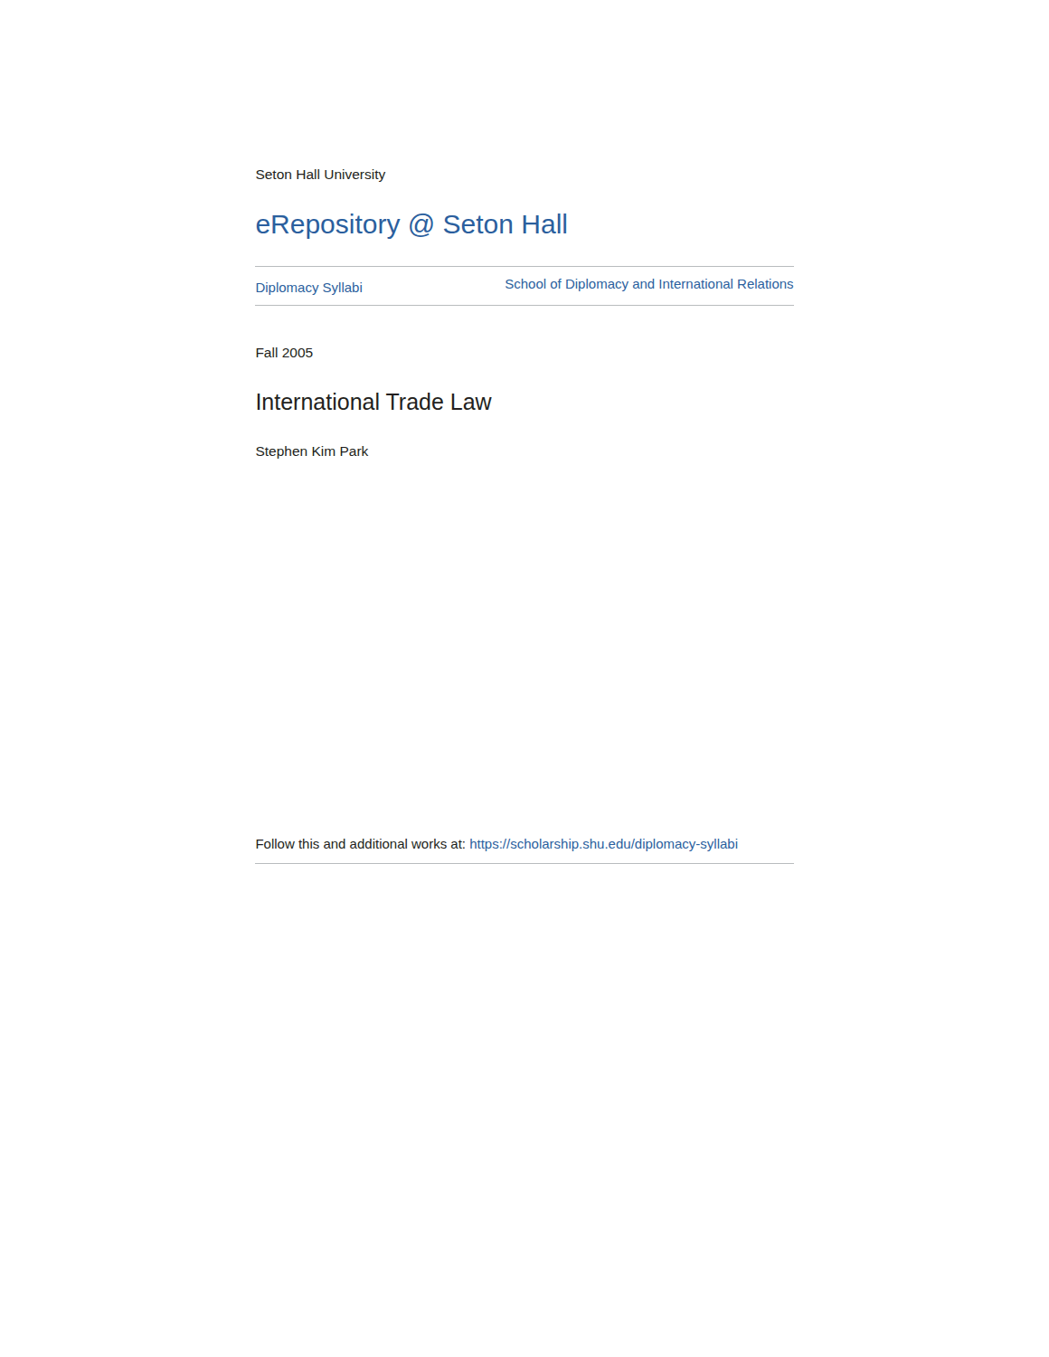Seton Hall University
eRepository @ Seton Hall
Diplomacy Syllabi
School of Diplomacy and International Relations
Fall 2005
International Trade Law
Stephen Kim Park
Follow this and additional works at: https://scholarship.shu.edu/diplomacy-syllabi